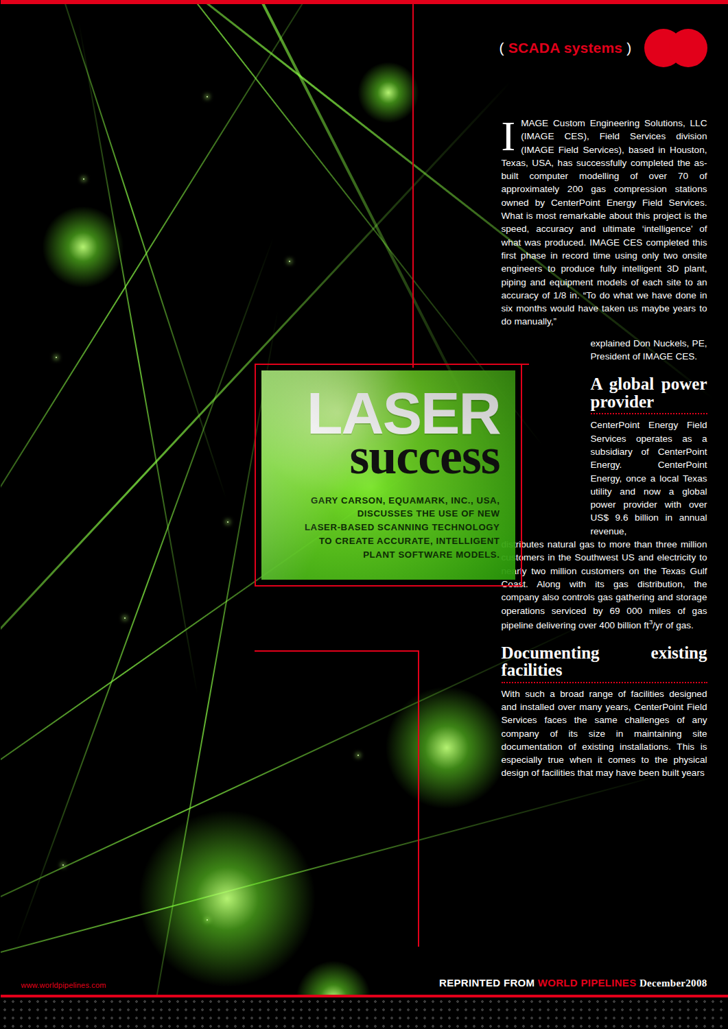( SCADA systems )
LASER success
Gary Carson, Equamark, Inc., USA,
discusses the use of new
laser-based scanning technology
to create accurate, intelligent
plant software models.
IMAGE Custom Engineering Solutions, LLC (IMAGE CES), Field Services division (IMAGE Field Services), based in Houston, Texas, USA, has successfully completed the as-built computer modelling of over 70 of approximately 200 gas compression stations owned by CenterPoint Energy Field Services. What is most remarkable about this project is the speed, accuracy and ultimate ‘intelligence’ of what was produced. IMAGE CES completed this first phase in record time using only two onsite engineers to produce fully intelligent 3D plant, piping and equipment models of each site to an accuracy of 1/8 in. “To do what we have done in six months would have taken us maybe years to do manually,”
explained Don Nuckels, PE, President of IMAGE CES.
A global power provider
CenterPoint Energy Field Services operates as a subsidiary of CenterPoint Energy. CenterPoint Energy, once a local Texas utility and now a global power provider with over US$ 9.6 billion in annual revenue,
distributes natural gas to more than three million customers in the Southwest US and electricity to nearly two million customers on the Texas Gulf Coast. Along with its gas distribution, the company also controls gas gathering and storage operations serviced by 69 000 miles of gas pipeline delivering over 400 billion ft3/yr of gas.
Documenting existing facilities
With such a broad range of facilities designed and installed over many years, CenterPoint Field Services faces the same challenges of any company of its size in maintaining site documentation of existing installations. This is especially true when it comes to the physical design of facilities that may have been built years
www.worldpipelines.com REPRINTED FROM WORLD PIPELINES December2008